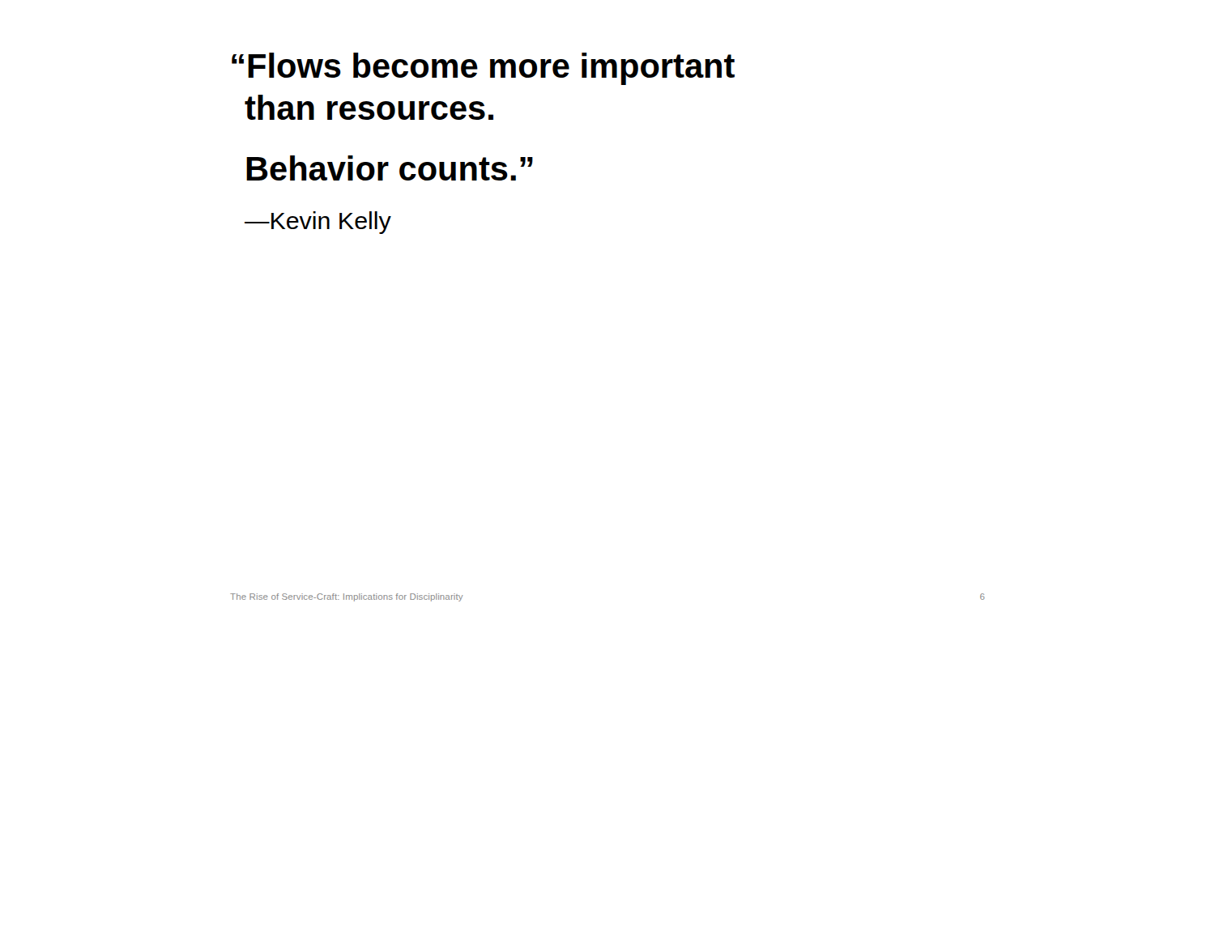“Flows become more important than resources.
Behavior counts.”
—Kevin Kelly
The Rise of Service-Craft: Implications for Disciplinarity 6